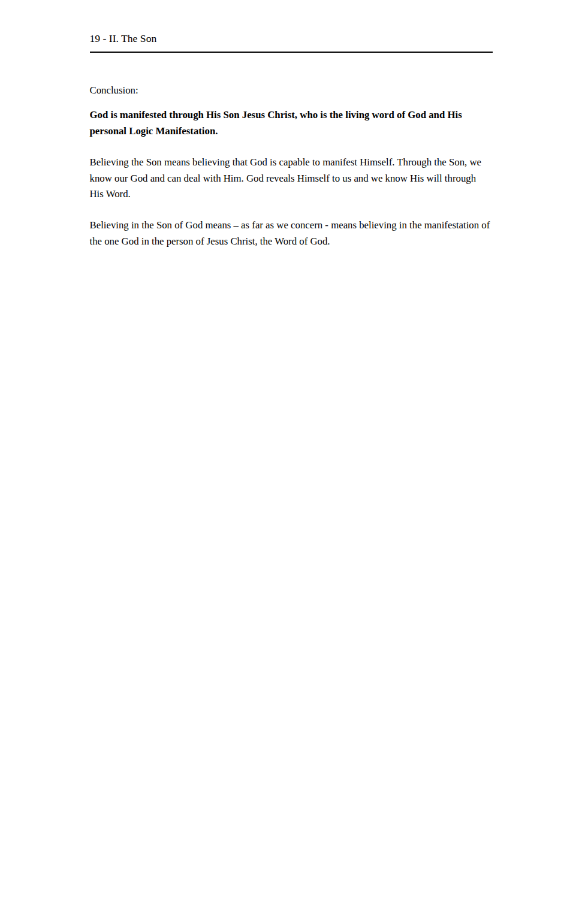19 - II. The Son
Conclusion:
God is manifested through His Son Jesus Christ, who is the living word of God and His personal Logic Manifestation.
Believing the Son means believing that God is capable to manifest Himself. Through the Son, we know our God and can deal with Him. God reveals Himself to us and we know His will through His Word.
Believing in the Son of God means – as far as we concern - means believing in the manifestation of the one God in the person of Jesus Christ, the Word of God.